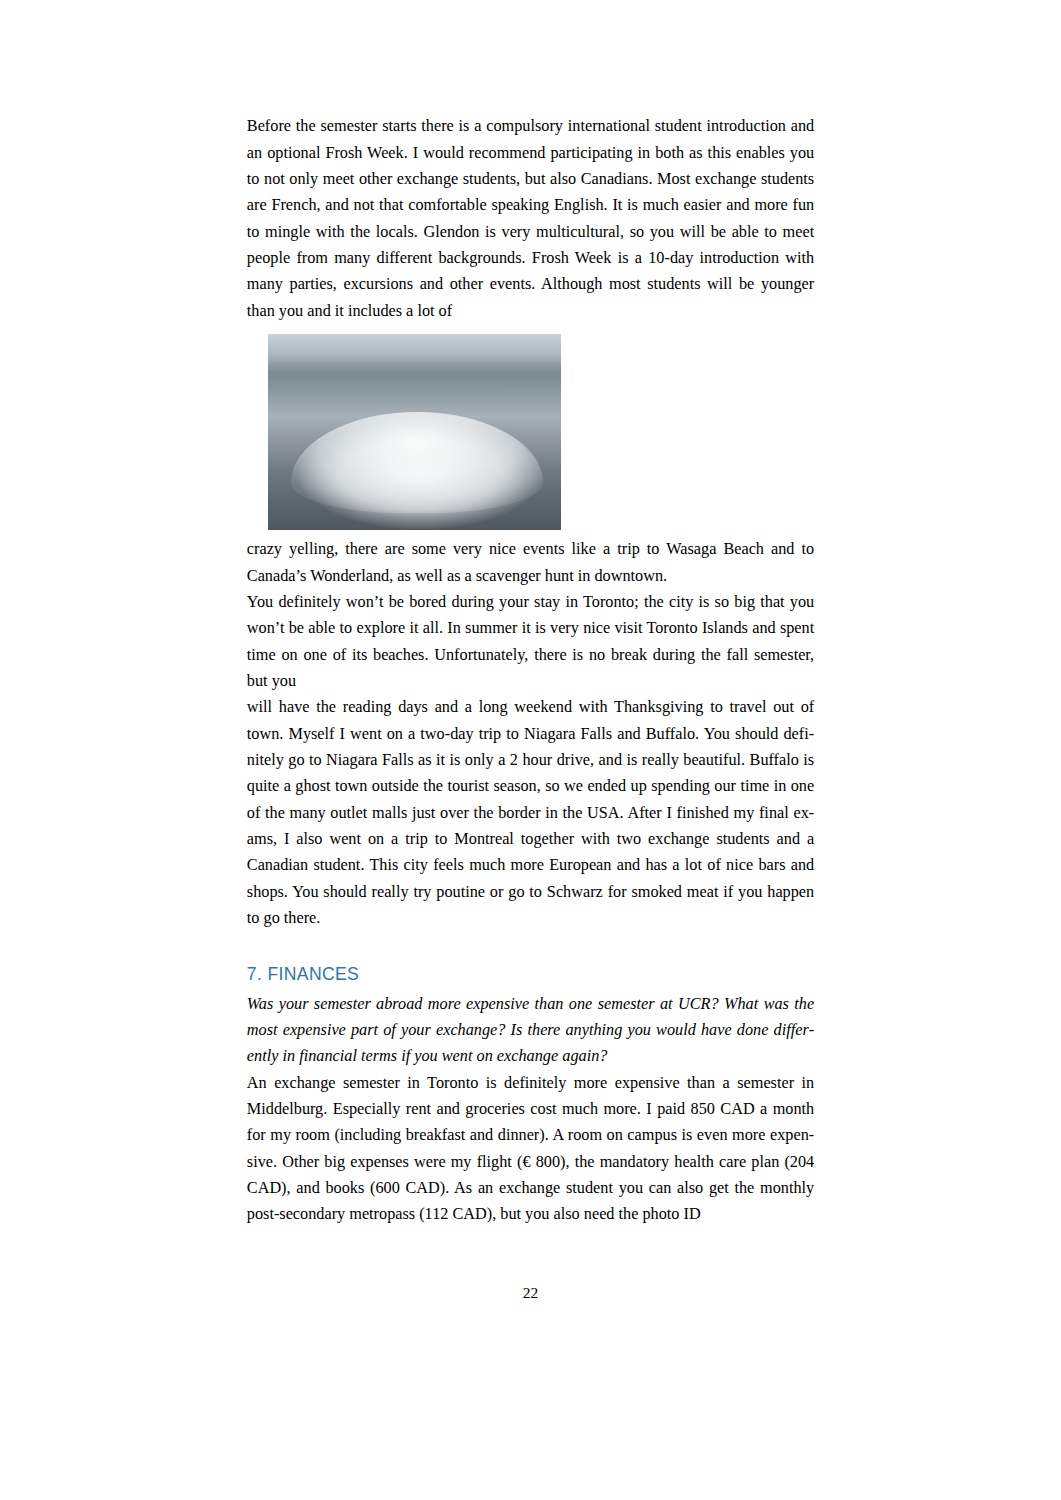Before the semester starts there is a compulsory international student introduction and an optional Frosh Week. I would recommend participating in both as this enables you to not only meet other exchange students, but also Canadians. Most exchange students are French, and not that comfortable speaking English. It is much easier and more fun to mingle with the locals. Glendon is very multicultural, so you will be able to meet people from many different backgrounds. Frosh Week is a 10-day introduction with many parties, excursions and other events. Although most students will be younger than you and it includes a lot of
crazy yelling, there are some very nice events like a trip to Wasaga Beach and to Canada’s Wonderland, as well as a scavenger hunt in downtown.
You definitely won’t be bored during your stay in Toronto; the city is so big that you won’t be able to explore it all. In summer it is very nice visit Toronto Islands and spent time on one of its beaches. Unfortunately, there is no break during the fall semester, but you
will have the reading days and a long weekend with Thanksgiving to travel out of town. Myself I went on a two-day trip to Niagara Falls and Buffalo. You should definitely go to Niagara Falls as it is only a 2 hour drive, and is really beautiful. Buffalo is quite a ghost town outside the tourist season, so we ended up spending our time in one of the many outlet malls just over the border in the USA. After I finished my final exams, I also went on a trip to Montreal together with two exchange students and a Canadian student. This city feels much more European and has a lot of nice bars and shops. You should really try poutine or go to Schwarz for smoked meat if you happen to go there.
7. FINANCES
Was your semester abroad more expensive than one semester at UCR? What was the most expensive part of your exchange? Is there anything you would have done differently in financial terms if you went on exchange again?
An exchange semester in Toronto is definitely more expensive than a semester in Middelburg. Especially rent and groceries cost much more. I paid 850 CAD a month for my room (including breakfast and dinner). A room on campus is even more expensive. Other big expenses were my flight (€ 800), the mandatory health care plan (204 CAD), and books (600 CAD). As an exchange student you can also get the monthly post-secondary metropass (112 CAD), but you also need the photo ID
22